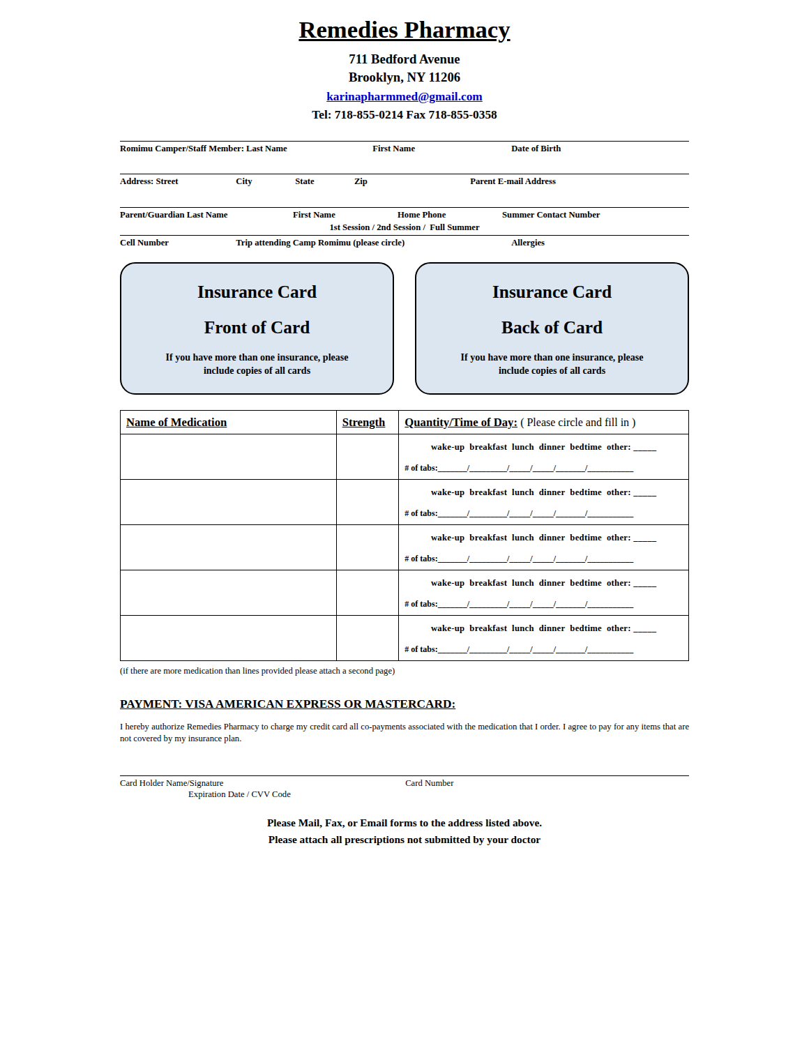Remedies Pharmacy
711 Bedford Avenue
Brooklyn, NY 11206
karinapharmmed@gmail.com
Tel: 718-855-0214 Fax 718-855-0358
Romimu Camper/Staff Member: Last Name First Name Date of Birth
Address: Street City State Zip Parent E-mail Address
Parent/Guardian Last Name First Name Home Phone Summer Contact Number
1st Session / 2nd Session / Full Summer
Cell Number Trip attending Camp Romimu (please circle) Allergies
Insurance Card
Front of Card
If you have more than one insurance, please
include copies of all cards
Insurance Card
Back of Card
If you have more than one insurance, please
include copies of all cards
| Name of Medication | Strength | Quantity/Time of Day: ( Please circle and fill in ) |
| --- | --- | --- |
| | | wake-up breakfast lunch dinner bedtime other: _____ # of tabs:_______/_________/_____/_____/_______/___________ |
| | | wake-up breakfast lunch dinner bedtime other: _____ # of tabs:_______/_________/_____/_____/_______/___________ |
| | | wake-up breakfast lunch dinner bedtime other: _____ # of tabs:_______/_________/_____/_____/_______/___________ |
| | | wake-up breakfast lunch dinner bedtime other: _____ # of tabs:_______/_________/_____/_____/_______/___________ |
| | | wake-up breakfast lunch dinner bedtime other: _____ # of tabs:_______/_________/_____/_____/_______/___________ |
(if there are more medication than lines provided please attach a second page)
PAYMENT: VISA AMERICAN EXPRESS OR MASTERCARD:
I hereby authorize Remedies Pharmacy to charge my credit card all co-payments associated with the medication that I order. I agree to pay for any items that are not covered by my insurance plan.
Card Holder Name/Signature Card Number Expiration Date / CVV Code
Please Mail, Fax, or Email forms to the address listed above.
Please attach all prescriptions not submitted by your doctor